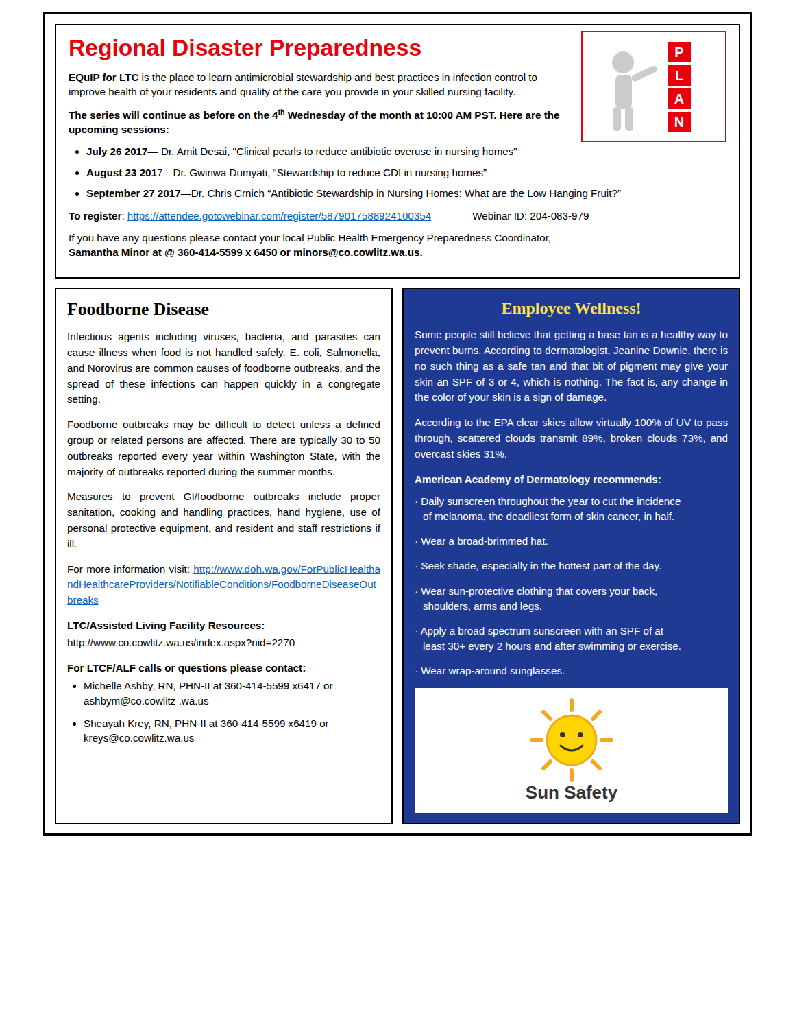Regional Disaster Preparedness
EQuIP for LTC is the place to learn antimicrobial stewardship and best practices in infection control to improve health of your residents and quality of the care you provide in your skilled nursing facility.
The series will continue as before on the 4th Wednesday of the month at 10:00 AM PST. Here are the upcoming sessions:
July 26 2017— Dr. Amit Desai, "Clinical pearls to reduce antibiotic overuse in nursing homes"
August 23 2017—Dr. Gwinwa Dumyati, “Stewardship to reduce CDI in nursing homes”
September 27 2017—Dr. Chris Crnich “Antibiotic Stewardship in Nursing Homes: What are the Low Hanging Fruit?”
To register: https://attendee.gotowebinar.com/register/5879017588924100354 Webinar ID: 204-083-979
If you have any questions please contact your local Public Health Emergency Preparedness Coordinator,
Samantha Minor at @ 360-414-5599 x 6450 or minors@co.cowlitz.wa.us.
Foodborne Disease
Infectious agents including viruses, bacteria, and parasites can cause illness when food is not handled safely. E. coli, Salmonella, and Norovirus are common causes of foodborne outbreaks, and the spread of these infections can happen quickly in a congregate setting.
Foodborne outbreaks may be difficult to detect unless a defined group or related persons are affected. There are typically 30 to 50 outbreaks reported every year within Washington State, with the majority of outbreaks reported during the summer months.
Measures to prevent GI/foodborne outbreaks include proper sanitation, cooking and handling practices, hand hygiene, use of personal protective equipment, and resident and staff restrictions if ill.
For more information visit: http://www.doh.wa.gov/ForPublicHealthandHealthcareProviders/NotifiableConditions/FoodborneDiseaseOutbreaks
LTC/Assisted Living Facility Resources:
http://www.co.cowlitz.wa.us/index.aspx?nid=2270
For LTCF/ALF calls or questions please contact:
Michelle Ashby, RN, PHN-II at 360-414-5599 x6417 or ashbym@co.cowlitz .wa.us
Sheayah Krey, RN, PHN-II at 360-414-5599 x6419 or kreys@co.cowlitz.wa.us
Employee Wellness!
Some people still believe that getting a base tan is a healthy way to prevent burns. According to dermatologist, Jeanine Downie, there is no such thing as a safe tan and that bit of pigment may give your skin an SPF of 3 or 4, which is nothing. The fact is, any change in the color of your skin is a sign of damage.
According to the EPA clear skies allow virtually 100% of UV to pass through, scattered clouds transmit 89%, broken clouds 73%, and overcast skies 31%.
American Academy of Dermatology recommends:
· Daily sunscreen throughout the year to cut the incidenceof melanoma, the deadliest form of skin cancer, in half.
· Wear a broad-brimmed hat.
· Seek shade, especially in the hottest part of the day.
· Wear sun-protective clothing that covers your back,shoulders, arms and legs.
· Apply a broad spectrum sunscreen with an SPF of atleast 30+ every 2 hours and after swimming or exercise.
· Wear wrap-around sunglasses.